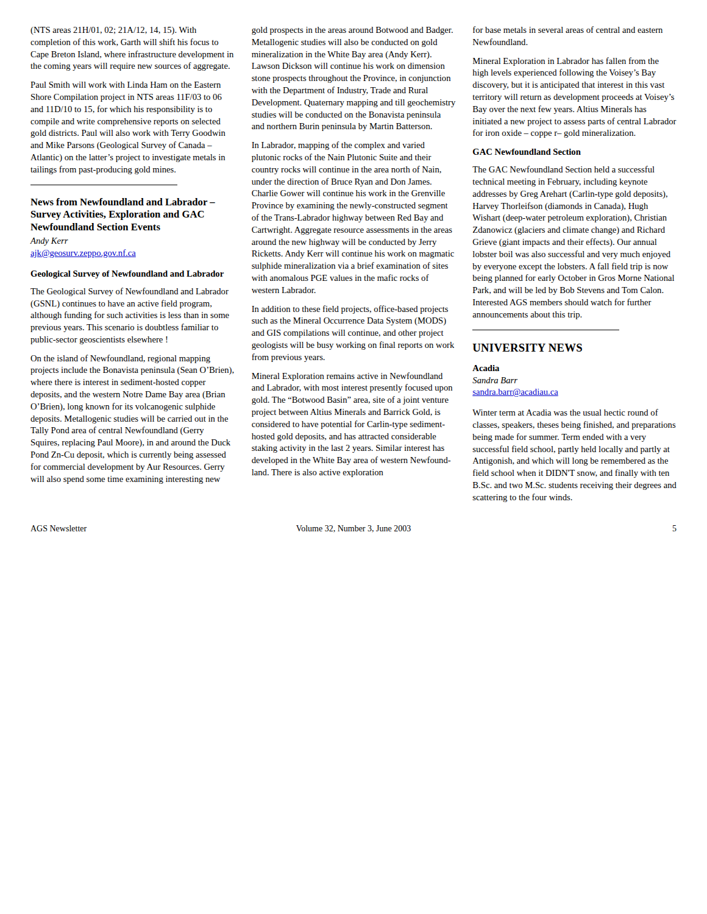(NTS areas 21H/01, 02; 21A/12, 14, 15). With completion of this work, Garth will shift his focus to Cape Breton Island, where infrastructure development in the coming years will require new sources of aggregate.
Paul Smith will work with Linda Ham on the Eastern Shore Compilation project in NTS areas 11F/03 to 06 and 11D/10 to 15, for which his respons­ibility is to compile and write compre­hensive reports on selected gold districts. Paul will also work with Terry Goodwin and Mike Parsons (Geological Survey of Canada – Atlantic) on the latter’s project to investigate metals in tailings from past-producing gold mines.
News from Newfoundland and Labrador – Survey Activ­ities, Exploration and GAC Newfoundland Section Events
Andy Kerr
ajk@geosurv.zeppo.gov.nf.ca
Geological Survey of Newfoundland and Labrador
The Geological Survey of Newfound­land and Labrador (GSNL) continues to have an active field program, although funding for such activities is less than in some previous years. This scenario is doubtless familiar to pub­lic-sector geoscientists elsewhere !
On the island of Newfoundland, regional mapping projects include the Bonavista peninsula (Sean O’Brien), where there is interest in sediment-hosted copper deposits, and the western Notre Dame Bay area (Brian O’Brien), long known for its volcanogenic sulphide deposits. Metallogenic studies will be carried out in the Tally Pond area of central Newfoundland (Gerry Squires, replacing Paul Moore), in and around the Duck Pond Zn-Cu deposit, which is currently being assessed for com­mercial development by Aur Resources. Gerry will also spend some time examining interesting new
gold prospects in the areas around Botwood and Badger. Metallogenic studies will also be conducted on gold mineralization in the White Bay area (Andy Kerr). Lawson Dickson will continue his work on dimension stone prospects throughout the Province, in conjunction with the Department of Industry, Trade and Rural Develop­ment. Quaternary mapping and till geochemistry studies will be conduct­ed on the Bonavista peninsula and northern Burin peninsula by Martin Batterson.
In Labrador, mapping of the complex and varied plutonic rocks of the Nain Plutonic Suite and their country rocks will continue in the area north of Nain, under the direction of Bruce Ryan and Don James. Charlie Gower will continue his work in the Grenville Province by examining the newly-constructed segment of the Trans-Labrador highway between Red Bay and Cartwright. Aggregate resource assessments in the areas around the new highway will be conducted by Jerry Ricketts. Andy Kerr will con­tinue his work on magmatic sulphide mineralization via a brief examination of sites with anomalous PGE values in the mafic rocks of western Labrador.
In addition to these field projects, office-based projects such as the Mineral Occurrence Data System (MODS) and GIS compilations will continue, and other project geologists will be busy working on final reports on work from previous years.
Mineral Exploration remains active in Newfoundland and Labrador, with most interest presently focused upon gold. The “Botwood Basin” area, site of a joint venture project between Altius Minerals and Barrick Gold, is considered to have potential for Car­lin-type sediment-hosted gold depos­its, and has attracted considerable staking activity in the last 2 years. Similar interest has developed in the White Bay area of western Newfound­land. There is also active exploration
for base metals in several areas of central and eastern Newfoundland.
Mineral Exploration in Labrador has fallen from the high levels experi­enced following the Voisey’s Bay discovery, but it is anticipated that interest in this vast territory will return as development proceeds at Voisey’s Bay over the next few years. Altius Minerals has initiated a new project to assess parts of central Labrador for iron oxide – coppe r– gold mineraliz­ation.
GAC Newfoundland Section
The GAC Newfoundland Section held a successful technical meeting in February, including keynote addresses by Greg Arehart (Carlin-type gold deposits), Harvey Thorleifson (dia­monds in Canada), Hugh Wishart (deep-water petroleum exploration), Christian Zdanowicz (glaciers and climate change) and Richard Grieve (giant impacts and their effects). Our annual lobster boil was also successful and very much enjoyed by everyone except the lobsters. A fall field trip is now being planned for early October in Gros Morne National Park, and will be led by Bob Stevens and Tom Calon. Interested AGS members should watch for further announce­ments about this trip.
UNIVERSITY NEWS
Acadia
Sandra Barr
sandra.barr@acadiau.ca
Winter term at Acadia was the usual hectic round of classes, speakers, theses being finished, and preparations being made for summer. Term ended with a very successful field school, partly held locally and partly at Antigonish, and which will long be remembered as the field school when it DIDN'T snow, and finally with ten B.Sc. and two M.Sc. students receiv­ing their degrees and scattering to the four winds.
AGS Newsletter
Volume 32, Number 3, June 2003
5